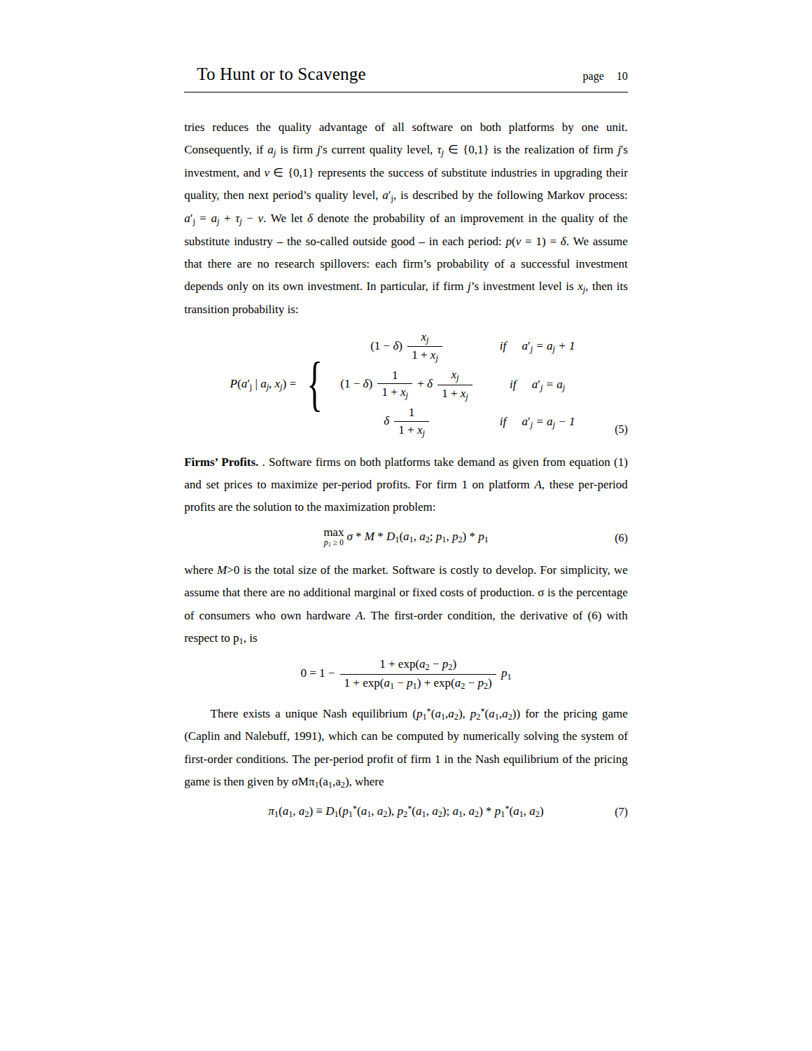To Hunt or to Scavenge
page 10
tries reduces the quality advantage of all software on both platforms by one unit. Consequently, if aj is firm j's current quality level, τj ∈ {0,1} is the realization of firm j's investment, and ν ∈ {0,1} represents the success of substitute industries in upgrading their quality, then next period’s quality level, a′j, is described by the following Markov process: a′j = aj + τj − ν. We let δ denote the probability of an improvement in the quality of the substitute industry – the so-called outside good – in each period: p(ν = 1) = δ. We assume that there are no research spillovers: each firm’s probability of a successful investment depends only on its own investment. In particular, if firm j’s investment level is xj, then its transition probability is:
P(a′j | aj, xj) = {
| (1 − δ ) x j 1 + x j | if a ′ j = a j + 1 |
| (1 − δ ) 1 1 + x j + δ x j 1 + x j | if a ′ j = a j |
| δ 1 1 + x j | if a ′ j = a j − 1 |
(5)
Firms’ Profits. . Software firms on both platforms take demand as given from equation (1) and set prices to maximize per-period profits. For firm 1 on platform A, these per-period profits are the solution to the maximization problem:
max p 1 ≥ 0 σ * M * D 1(a 1, a 2; p 1, p 2) * p 1 (6)
where M>0 is the total size of the market. Software is costly to develop. For simplicity, we assume that there are no additional marginal or fixed costs of production. σ is the percentage of consumers who own hardware A. The first-order condition, the derivative of (6) with respect to p1, is
0 = 1 − 1 + exp(a 2 − p 2) 1 + exp(a 1 − p 1) + exp(a 2 − p 2) p 1
There exists a unique Nash equilibrium (p 1*(a 1,a 2), p 2*(a 1,a 2)) for the pricing game (Caplin and Nalebuff, 1991), which can be computed by numerically solving the system of first-order conditions. The per-period profit of firm 1 in the Nash equilibrium of the pricing game is then given by σMπ1(a1,a2), where
π 1(a 1, a 2) ≡ D 1(p 1*(a 1, a 2), p 2*(a 1, a 2); a 1, a 2) * p 1*(a 1, a 2) (7)